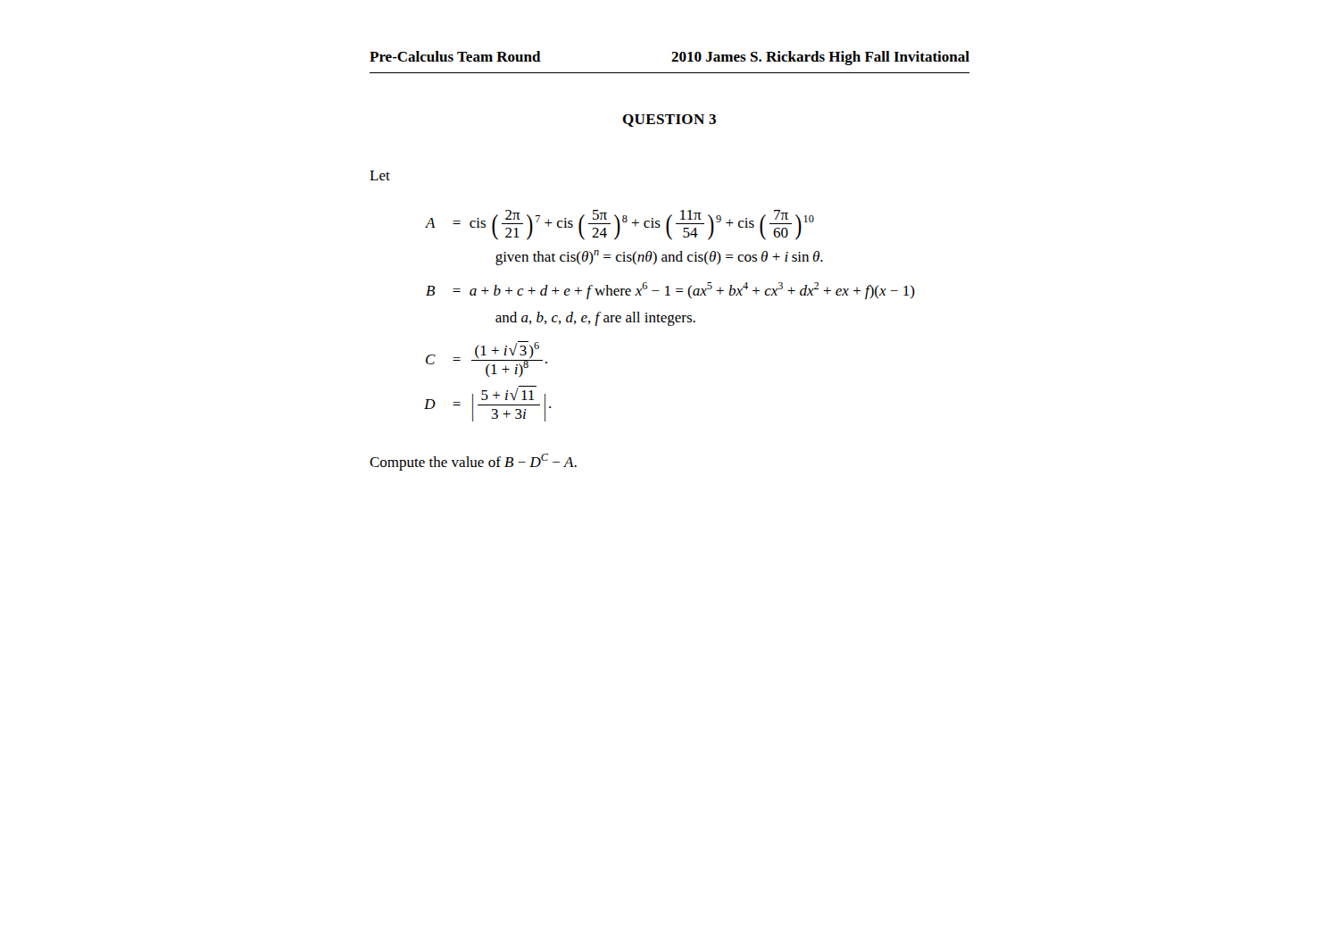Pre-Calculus Team Round
2010 James S. Rickards High Fall Invitational
QUESTION 3
Let
| A | = | cis ( 2π 21 ) 7 + cis ( 5π 24 ) 8 + cis ( 11π 54 ) 9 + cis ( 7π 60 ) 10 |
| | | given that cis ( θ ) n = cis ( nθ ) and cis ( θ ) = cos θ + i sin θ . |
| B | = | a + b + c + d + e + f where x 6 − 1 = ( ax 5 + bx 4 + cx 3 + dx 2 + ex + f )( x − 1) |
| | | and a , b , c , d , e , f are all integers. |
| C | = | (1 + i √ 3 ) 6 (1 + i ) 8 . |
| D | = | / 5 + i √ 11 3 + 3 i / . |
Compute the value of B − DC − A.